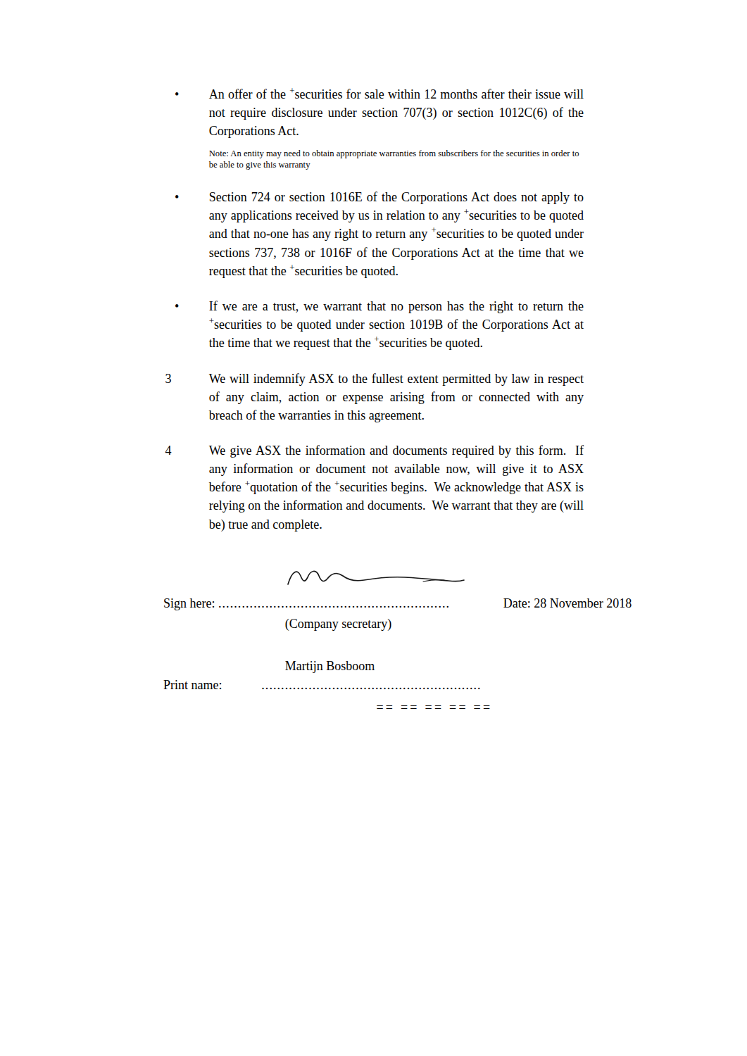An offer of the +securities for sale within 12 months after their issue will not require disclosure under section 707(3) or section 1012C(6) of the Corporations Act.
Note: An entity may need to obtain appropriate warranties from subscribers for the securities in order to be able to give this warranty
Section 724 or section 1016E of the Corporations Act does not apply to any applications received by us in relation to any +securities to be quoted and that no-one has any right to return any +securities to be quoted under sections 737, 738 or 1016F of the Corporations Act at the time that we request that the +securities be quoted.
If we are a trust, we warrant that no person has the right to return the +securities to be quoted under section 1019B of the Corporations Act at the time that we request that the +securities be quoted.
3
We will indemnify ASX to the fullest extent permitted by law in respect of any claim, action or expense arising from or connected with any breach of the warranties in this agreement.
4
We give ASX the information and documents required by this form. If any information or document not available now, will give it to ASX before +quotation of the +securities begins. We acknowledge that ASX is relying on the information and documents. We warrant that they are (will be) true and complete.
Sign here: ........................................................... Date: 28 November 2018
(Company secretary)
Martijn Bosboom
Print name: ........................................................
== == == == ==